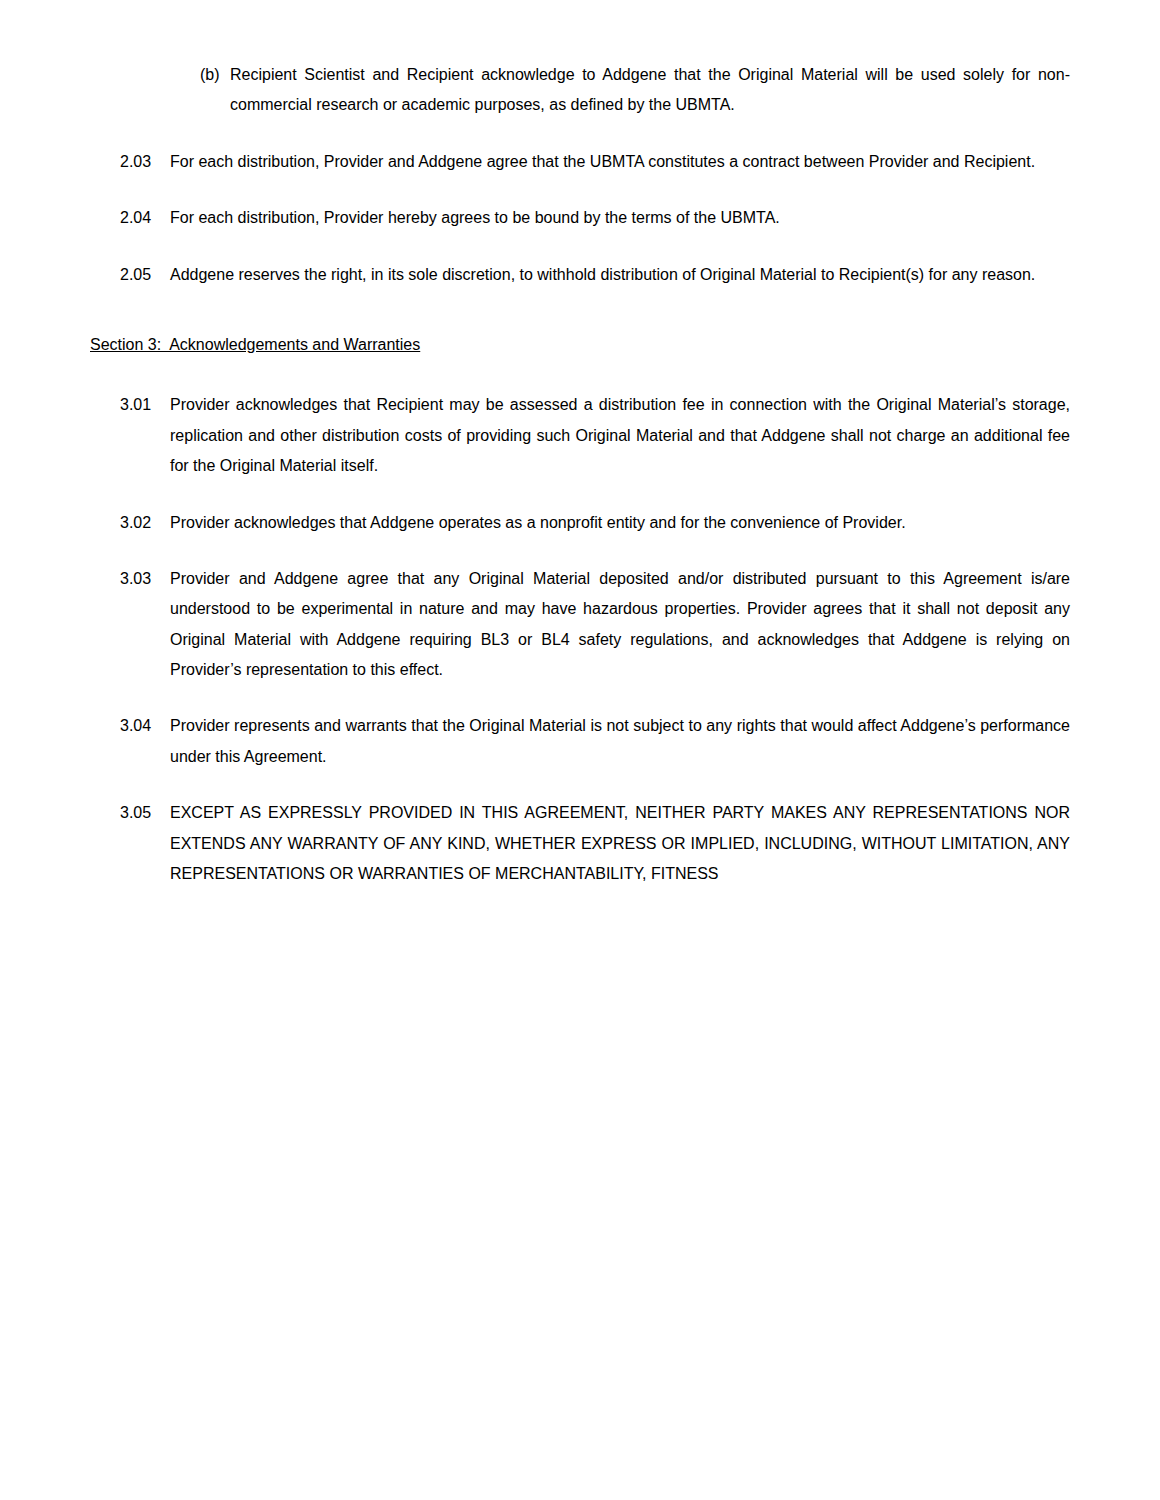(b)
Recipient Scientist and Recipient acknowledge to Addgene that the Original Material will be used solely for non-commercial research or academic purposes, as defined by the UBMTA.
2.03
For each distribution, Provider and Addgene agree that the UBMTA constitutes a contract between Provider and Recipient.
2.04
For each distribution, Provider hereby agrees to be bound by the terms of the UBMTA.
2.05
Addgene reserves the right, in its sole discretion, to withhold distribution of Original Material to Recipient(s) for any reason.
Section 3: Acknowledgements and Warranties
3.01
Provider acknowledges that Recipient may be assessed a distribution fee in connection with the Original Material’s storage, replication and other distribution costs of providing such Original Material and that Addgene shall not charge an additional fee for the Original Material itself.
3.02
Provider acknowledges that Addgene operates as a nonprofit entity and for the convenience of Provider.
3.03
Provider and Addgene agree that any Original Material deposited and/or distributed pursuant to this Agreement is/are understood to be experimental in nature and may have hazardous properties. Provider agrees that it shall not deposit any Original Material with Addgene requiring BL3 or BL4 safety regulations, and acknowledges that Addgene is relying on Provider’s representation to this effect.
3.04
Provider represents and warrants that the Original Material is not subject to any rights that would affect Addgene’s performance under this Agreement.
3.05
Except as expressly provided in this Agreement, neither party makes any representations nor extends any warranty of any kind, whether express or implied, including, without limitation, any representations or warranties of merchantability, fitness